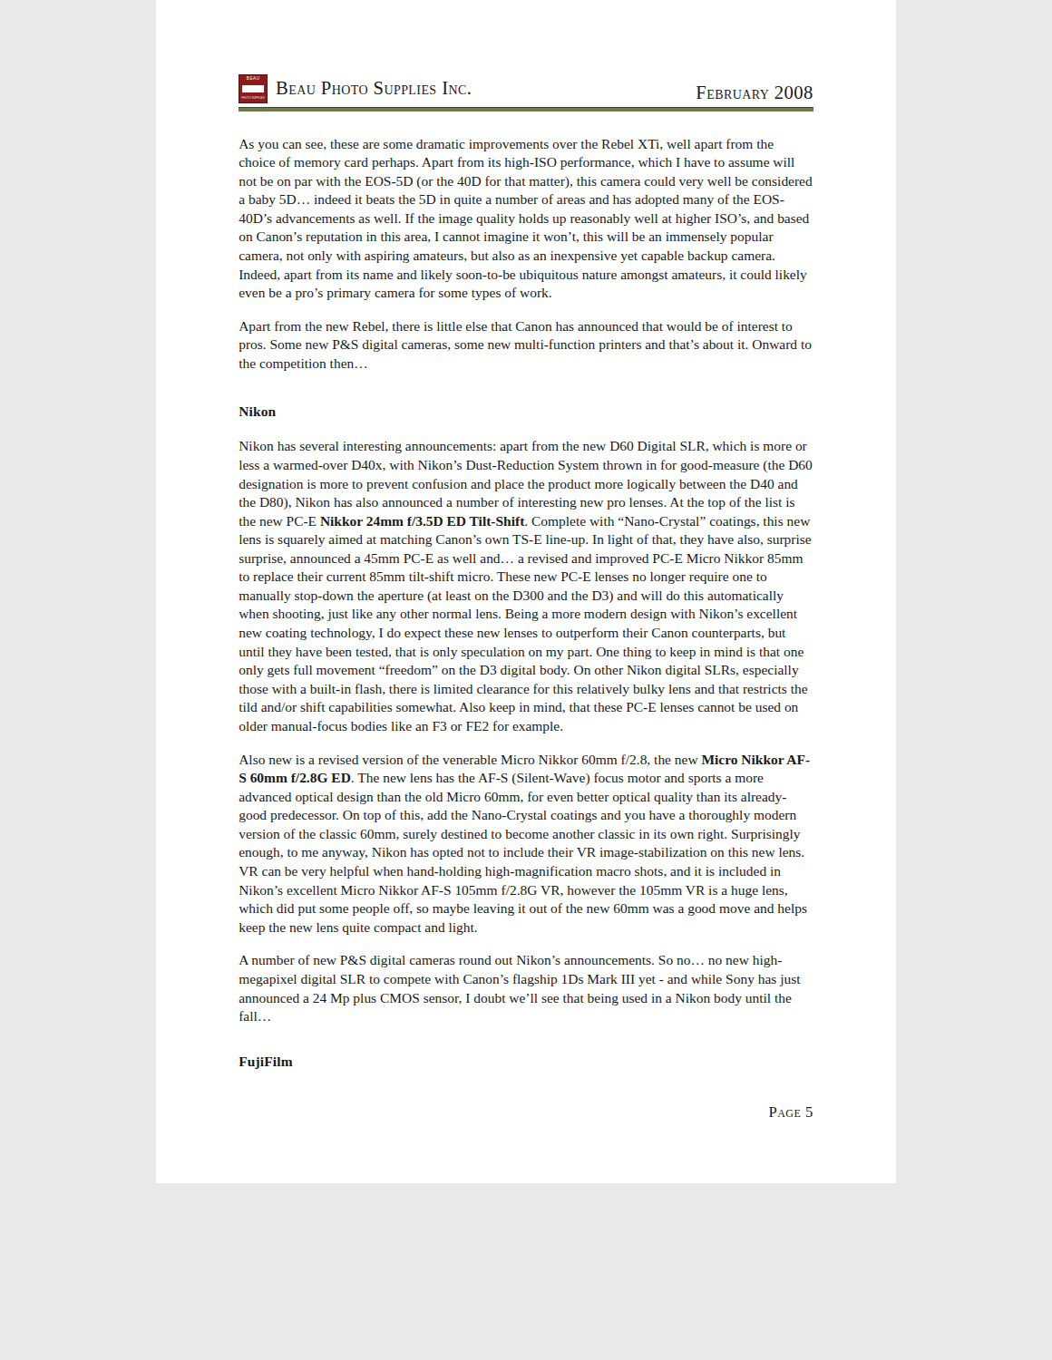Beau Photo Supplies Inc.
February 2008
As you can see, these are some dramatic improvements over the Rebel XTi, well apart from the choice of memory card perhaps. Apart from its high-ISO performance, which I have to assume will not be on par with the EOS-5D (or the 40D for that matter), this camera could very well be considered a baby 5D… indeed it beats the 5D in quite a number of areas and has adopted many of the EOS-40D’s advancements as well. If the image quality holds up reasonably well at higher ISO’s, and based on Canon’s reputation in this area, I cannot imagine it won’t, this will be an immensely popular camera, not only with aspiring amateurs, but also as an inexpensive yet capable backup camera. Indeed, apart from its name and likely soon-to-be ubiquitous nature amongst amateurs, it could likely even be a pro’s primary camera for some types of work.
Apart from the new Rebel, there is little else that Canon has announced that would be of interest to pros. Some new P&S digital cameras, some new multi-function printers and that’s about it. Onward to the competition then…
Nikon
Nikon has several interesting announcements: apart from the new D60 Digital SLR, which is more or less a warmed-over D40x, with Nikon’s Dust-Reduction System thrown in for good-measure (the D60 designation is more to prevent confusion and place the product more logically between the D40 and the D80), Nikon has also announced a number of interesting new pro lenses. At the top of the list is the new PC-E Nikkor 24mm f/3.5D ED Tilt-Shift. Complete with “Nano-Crystal” coatings, this new lens is squarely aimed at matching Canon’s own TS-E line-up. In light of that, they have also, surprise surprise, announced a 45mm PC-E as well and… a revised and improved PC-E Micro Nikkor 85mm to replace their current 85mm tilt-shift micro. These new PC-E lenses no longer require one to manually stop-down the aperture (at least on the D300 and the D3) and will do this automatically when shooting, just like any other normal lens. Being a more modern design with Nikon’s excellent new coating technology, I do expect these new lenses to outperform their Canon counterparts, but until they have been tested, that is only speculation on my part. One thing to keep in mind is that one only gets full movement “freedom” on the D3 digital body. On other Nikon digital SLRs, especially those with a built-in flash, there is limited clearance for this relatively bulky lens and that restricts the tild and/or shift capabilities somewhat. Also keep in mind, that these PC-E lenses cannot be used on older manual-focus bodies like an F3 or FE2 for example.
Also new is a revised version of the venerable Micro Nikkor 60mm f/2.8, the new Micro Nikkor AF-S 60mm f/2.8G ED. The new lens has the AF-S (Silent-Wave) focus motor and sports a more advanced optical design than the old Micro 60mm, for even better optical quality than its already-good predecessor. On top of this, add the Nano-Crystal coatings and you have a thoroughly modern version of the classic 60mm, surely destined to become another classic in its own right. Surprisingly enough, to me anyway, Nikon has opted not to include their VR image-stabilization on this new lens. VR can be very helpful when hand-holding high-magnification macro shots, and it is included in Nikon’s excellent Micro Nikkor AF-S 105mm f/2.8G VR, however the 105mm VR is a huge lens, which did put some people off, so maybe leaving it out of the new 60mm was a good move and helps keep the new lens quite compact and light.
A number of new P&S digital cameras round out Nikon’s announcements. So no… no new high-megapixel digital SLR to compete with Canon’s flagship 1Ds Mark III yet - and while Sony has just announced a 24 Mp plus CMOS sensor, I doubt we’ll see that being used in a Nikon body until the fall…
FujiFilm
Page 5